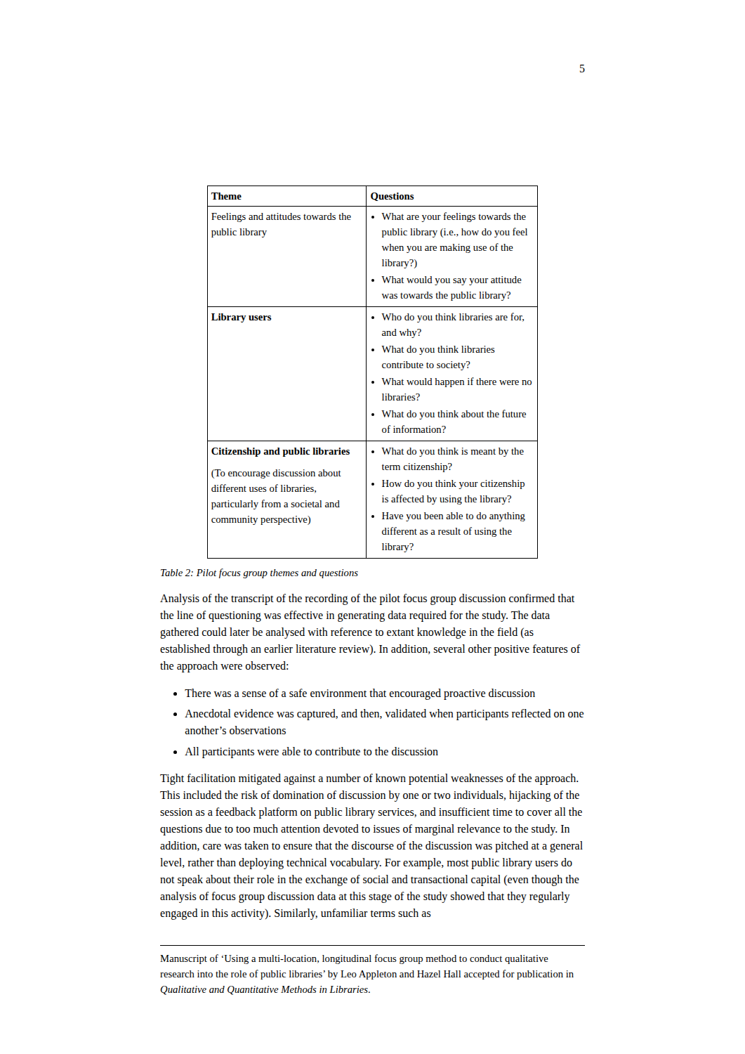5
| Theme | Questions |
| --- | --- |
| Feelings and attitudes towards the public library | What are your feelings towards the public library (i.e., how do you feel when you are making use of the library?) What would you say your attitude was towards the public library? |
| Library users | Who do you think libraries are for, and why? What do you think libraries contribute to society? What would happen if there were no libraries? What do you think about the future of information? |
| Citizenship and public libraries (To encourage discussion about different uses of libraries, particularly from a societal and community perspective) | What do you think is meant by the term citizenship? How do you think your citizenship is affected by using the library? Have you been able to do anything different as a result of using the library? |
Table 2: Pilot focus group themes and questions
Analysis of the transcript of the recording of the pilot focus group discussion confirmed that the line of questioning was effective in generating data required for the study. The data gathered could later be analysed with reference to extant knowledge in the field (as established through an earlier literature review). In addition, several other positive features of the approach were observed:
There was a sense of a safe environment that encouraged proactive discussion
Anecdotal evidence was captured, and then, validated when participants reflected on one another’s observations
All participants were able to contribute to the discussion
Tight facilitation mitigated against a number of known potential weaknesses of the approach. This included the risk of domination of discussion by one or two individuals, hijacking of the session as a feedback platform on public library services, and insufficient time to cover all the questions due to too much attention devoted to issues of marginal relevance to the study. In addition, care was taken to ensure that the discourse of the discussion was pitched at a general level, rather than deploying technical vocabulary. For example, most public library users do not speak about their role in the exchange of social and transactional capital (even though the analysis of focus group discussion data at this stage of the study showed that they regularly engaged in this activity). Similarly, unfamiliar terms such as
Manuscript of ‘Using a multi-location, longitudinal focus group method to conduct qualitative research into the role of public libraries’ by Leo Appleton and Hazel Hall accepted for publication in Qualitative and Quantitative Methods in Libraries.